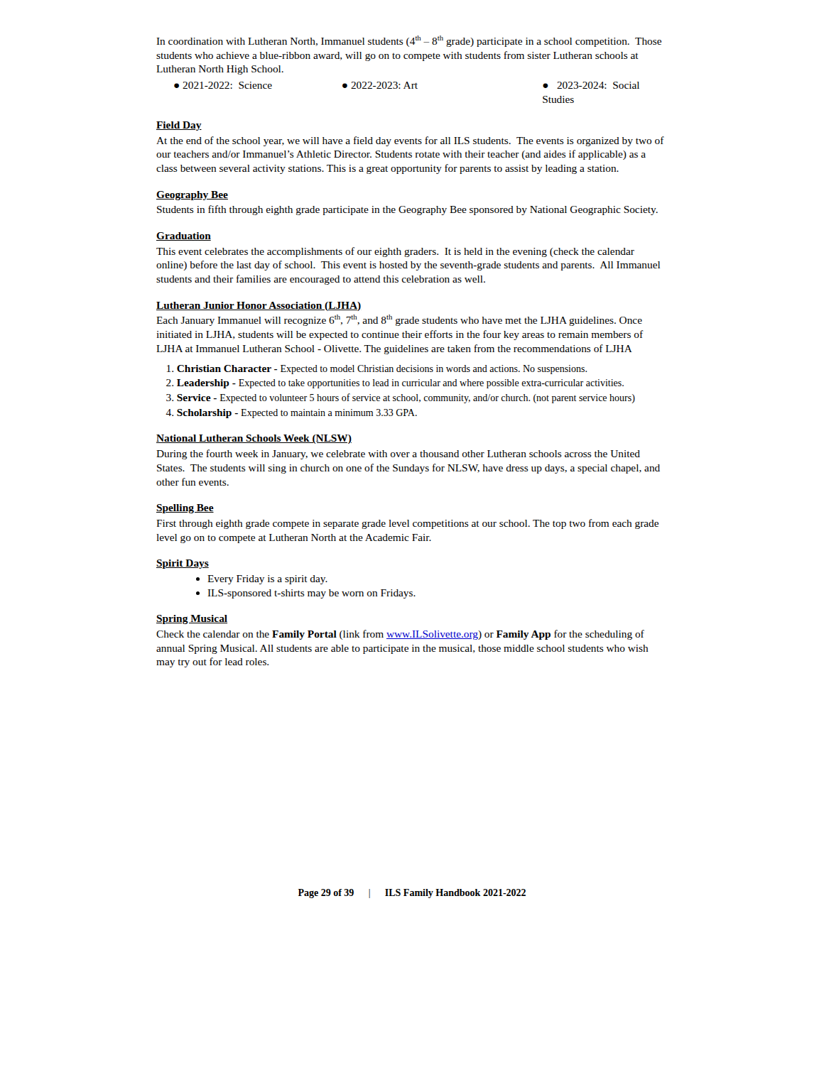In coordination with Lutheran North, Immanuel students (4th – 8th grade) participate in a school competition. Those students who achieve a blue-ribbon award, will go on to compete with students from sister Lutheran schools at Lutheran North High School.
● 2021-2022: Science ● 2022-2023: Art ● 2023-2024: Social Studies
Field Day
At the end of the school year, we will have a field day events for all ILS students. The events is organized by two of our teachers and/or Immanuel’s Athletic Director. Students rotate with their teacher (and aides if applicable) as a class between several activity stations. This is a great opportunity for parents to assist by leading a station.
Geography Bee
Students in fifth through eighth grade participate in the Geography Bee sponsored by National Geographic Society.
Graduation
This event celebrates the accomplishments of our eighth graders. It is held in the evening (check the calendar online) before the last day of school. This event is hosted by the seventh-grade students and parents. All Immanuel students and their families are encouraged to attend this celebration as well.
Lutheran Junior Honor Association (LJHA)
Each January Immanuel will recognize 6th, 7th, and 8th grade students who have met the LJHA guidelines. Once initiated in LJHA, students will be expected to continue their efforts in the four key areas to remain members of LJHA at Immanuel Lutheran School - Olivette. The guidelines are taken from the recommendations of LJHA
Christian Character - Expected to model Christian decisions in words and actions. No suspensions.
Leadership - Expected to take opportunities to lead in curricular and where possible extra-curricular activities.
Service - Expected to volunteer 5 hours of service at school, community, and/or church. (not parent service hours)
Scholarship - Expected to maintain a minimum 3.33 GPA.
National Lutheran Schools Week (NLSW)
During the fourth week in January, we celebrate with over a thousand other Lutheran schools across the United States. The students will sing in church on one of the Sundays for NLSW, have dress up days, a special chapel, and other fun events.
Spelling Bee
First through eighth grade compete in separate grade level competitions at our school. The top two from each grade level go on to compete at Lutheran North at the Academic Fair.
Spirit Days
Every Friday is a spirit day.
ILS-sponsored t-shirts may be worn on Fridays.
Spring Musical
Check the calendar on the Family Portal (link from www.ILSolivette.org) or Family App for the scheduling of annual Spring Musical. All students are able to participate in the musical, those middle school students who wish may try out for lead roles.
Page 29 of 39 | ILS Family Handbook 2021-2022